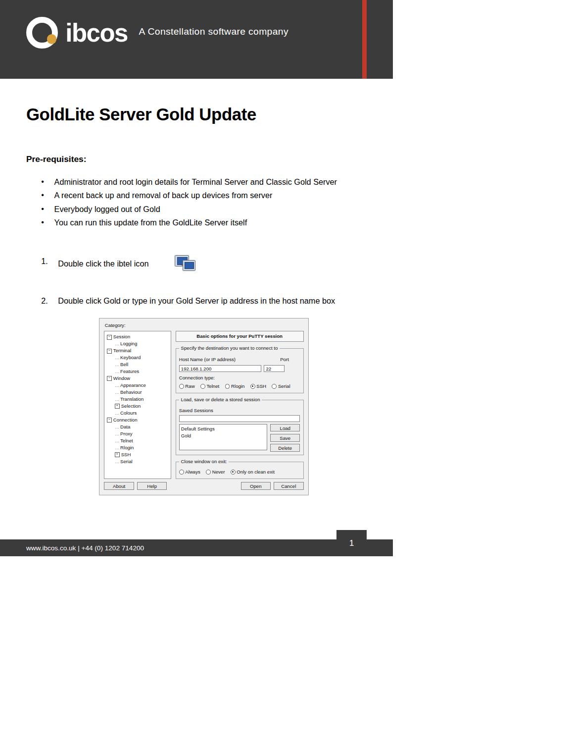ibcos
A Constellation software company
GoldLite Server Gold Update
Pre-requisites:
Administrator and root login details for Terminal Server and Classic Gold Server
A recent back up and removal of back up devices from server
Everybody logged out of Gold
You can run this update from the GoldLite Server itself
Double click the ibtel icon
Double click Gold or type in your Gold Server ip address in the host name box
Category:
−Session
…Logging
−Terminal
…Keyboard
…Bell
…Features
−Window
…Appearance
…Behaviour
…Translation
+Selection
…Colours
−Connection
…Data
…Proxy
…Telnet
…Rlogin
+SSH
…Serial
Basic options for your PuTTY session
Specify the destination you want to connect to
Host Name (or IP address) Port
192.168.1.200 22
Connection type:
Raw Telnet Rlogin SSH Serial
Load, save or delete a stored session
Saved Sessions
Default Settings
Gold
Load Save Delete
Close window on exit:
Always Never Only on clean exit
About Help
Open Cancel
www.ibcos.co.uk | +44 (0) 1202 714200
1